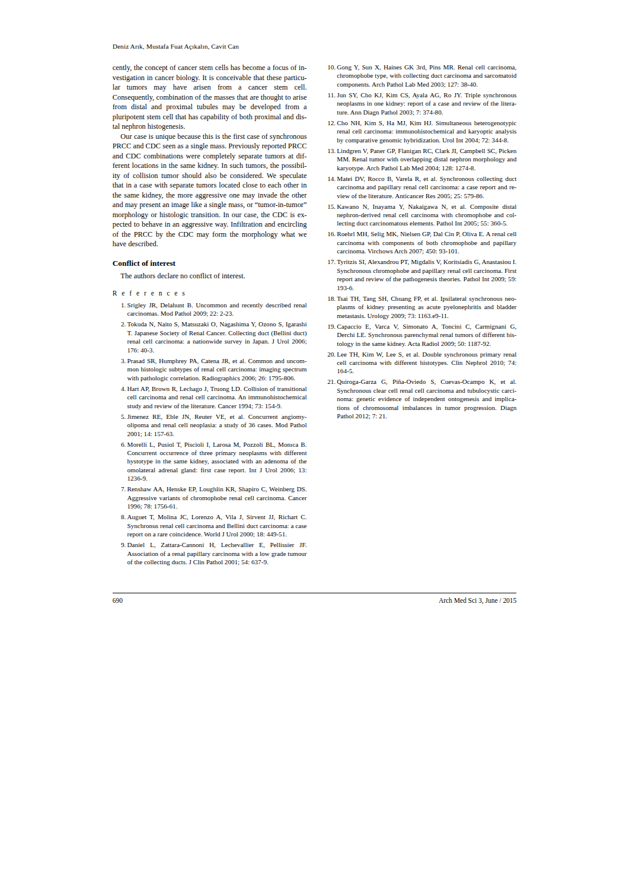Deniz Arık, Mustafa Fuat Açıkalın, Cavit Can
cently, the concept of cancer stem cells has become a focus of investigation in cancer biology. It is conceivable that these particular tumors may have arisen from a cancer stem cell. Consequently, combination of the masses that are thought to arise from distal and proximal tubules may be developed from a pluripotent stem cell that has capability of both proximal and distal nephron histogenesis.
Our case is unique because this is the first case of synchronous PRCC and CDC seen as a single mass. Previously reported PRCC and CDC combinations were completely separate tumors at different locations in the same kidney. In such tumors, the possibility of collision tumor should also be considered. We speculate that in a case with separate tumors located close to each other in the same kidney, the more aggressive one may invade the other and may present an image like a single mass, or “tumor-in-tumor” morphology or histologic transition. In our case, the CDC is expected to behave in an aggressive way. Infiltration and encircling of the PRCC by the CDC may form the morphology what we have described.
Conflict of interest
The authors declare no conflict of interest.
R e f e r e n c e s
Srigley JR, Delahunt B. Uncommon and recently described renal carcinomas. Mod Pathol 2009; 22: 2-23.
Tokuda N, Naito S, Matsuzaki O, Nagashima Y, Ozono S, Igarashi T. Japanese Society of Renal Cancer. Collecting duct (Bellini duct) renal cell carcinoma: a nationwide survey in Japan. J Urol 2006; 176: 40-3.
Prasad SR, Humphrey PA, Catena JR, et al. Common and uncommon histologic subtypes of renal cell carcinoma: imaging spectrum with pathologic correlation. Radiographics 2006; 26: 1795-806.
Hart AP, Brown R, Lechago J, Truong LD. Collision of transitional cell carcinoma and renal cell carcinoma. An immunohistochemical study and review of the literature. Cancer 1994; 73: 154-9.
Jimenez RE, Eble JN, Reuter VE, et al. Concurrent angiomyolipoma and renal cell neoplasia: a study of 36 cases. Mod Pathol 2001; 14: 157-63.
Morelli L, Pusiol T, Piscioli I, Larosa M, Pozzoli BL, Monıca B. Concurrent occurrence of three primary neoplasms with different hystotype in the same kidney, associated with an adenoma of the omolateral adrenal gland: first case report. Int J Urol 2006; 13: 1236-9.
Renshaw AA, Henske EP, Loughlin KR, Shapiro C, Weinberg DS. Aggressive variants of chromophobe renal cell carcinoma. Cancer 1996; 78: 1756-61.
Auguet T, Molina JC, Lorenzo A, Vila J, Sirvent JJ, Richart C. Synchronus renal cell carcinoma and Bellini duct carcinoma: a case report on a rare coincidence. World J Urol 2000; 18: 449-51.
Daniel L, Zattara-Cannoni H, Lechevallier E, Pellissier JF. Association of a renal papillary carcinoma with a low grade tumour of the collecting ducts. J Clin Pathol 2001; 54: 637-9.
Gong Y, Sun X, Haines GK 3rd, Pins MR. Renal cell carcinoma, chromophobe type, with collecting duct carcinoma and sarcomatoid components. Arch Pathol Lab Med 2003; 127: 38-40.
Jun SY, Cho KJ, Kim CS, Ayala AG, Ro JY. Triple synchronous neoplasms in one kidney: report of a case and review of the literature. Ann Diagn Pathol 2003; 7: 374-80.
Cho NH, Kim S, Ha MJ, Kim HJ. Simultaneous heterogenotypic renal cell carcinoma: immunohistochemical and karyoptic analysis by comparative genomic hybridization. Urol Int 2004; 72: 344-8.
Lindgren V, Paner GP, Flanigan RC, Clark JI, Campbell SC, Picken MM. Renal tumor with overlapping distal nephron morphology and karyotype. Arch Pathol Lab Med 2004; 128: 1274-8.
Matei DV, Rocco B, Varela R, et al. Synchronous collecting duct carcinoma and papillary renal cell carcinoma: a case report and review of the literature. Anticancer Res 2005; 25: 579-86.
Kawano N, Inayama Y, Nakaigawa N, et al. Composite distal nephron-derived renal cell carcinoma with chromophobe and collecting duct carcinomatous elements. Pathol Int 2005; 55: 360-5.
Roehrl MH, Selig MK, Nielsen GP, Dal Cin P, Oliva E. A renal cell carcinoma with components of both chromophobe and papillary carcinoma. Virchows Arch 2007; 450: 93-101.
Tyritzis SI, Alexandrou PT, Migdalis V, Koritsiadis G, Anastasiou I. Synchronous chromophobe and papillary renal cell carcinoma. First report and review of the pathogenesis theories. Pathol Int 2009; 59: 193-6.
Tsai TH, Tang SH, Chuang FP, et al. Ipsilateral synchronous neoplasms of kidney presenting as acute pyelonephritis and bladder metastasis. Urology 2009; 73: 1163.e9-11.
Capaccio E, Varca V, Simonato A, Toncini C, Carmignani G, Derchi LE. Synchronous parenchymal renal tumors of different histology in the same kidney. Acta Radiol 2009; 50: 1187-92.
Lee TH, Kim W, Lee S, et al. Double synchronous primary renal cell carcinoma with different histotypes. Clin Nephrol 2010; 74: 164-5.
Quiroga-Garza G, Piña-Oviedo S, Cuevas-Ocampo K, et al. Synchronous clear cell renal cell carcinoma and tubulocystic carcinoma: genetic evidence of independent ontogenesis and implications of chromosomal imbalances in tumor progression. Diagn Pathol 2012; 7: 21.
690
Arch Med Sci 3, June / 2015